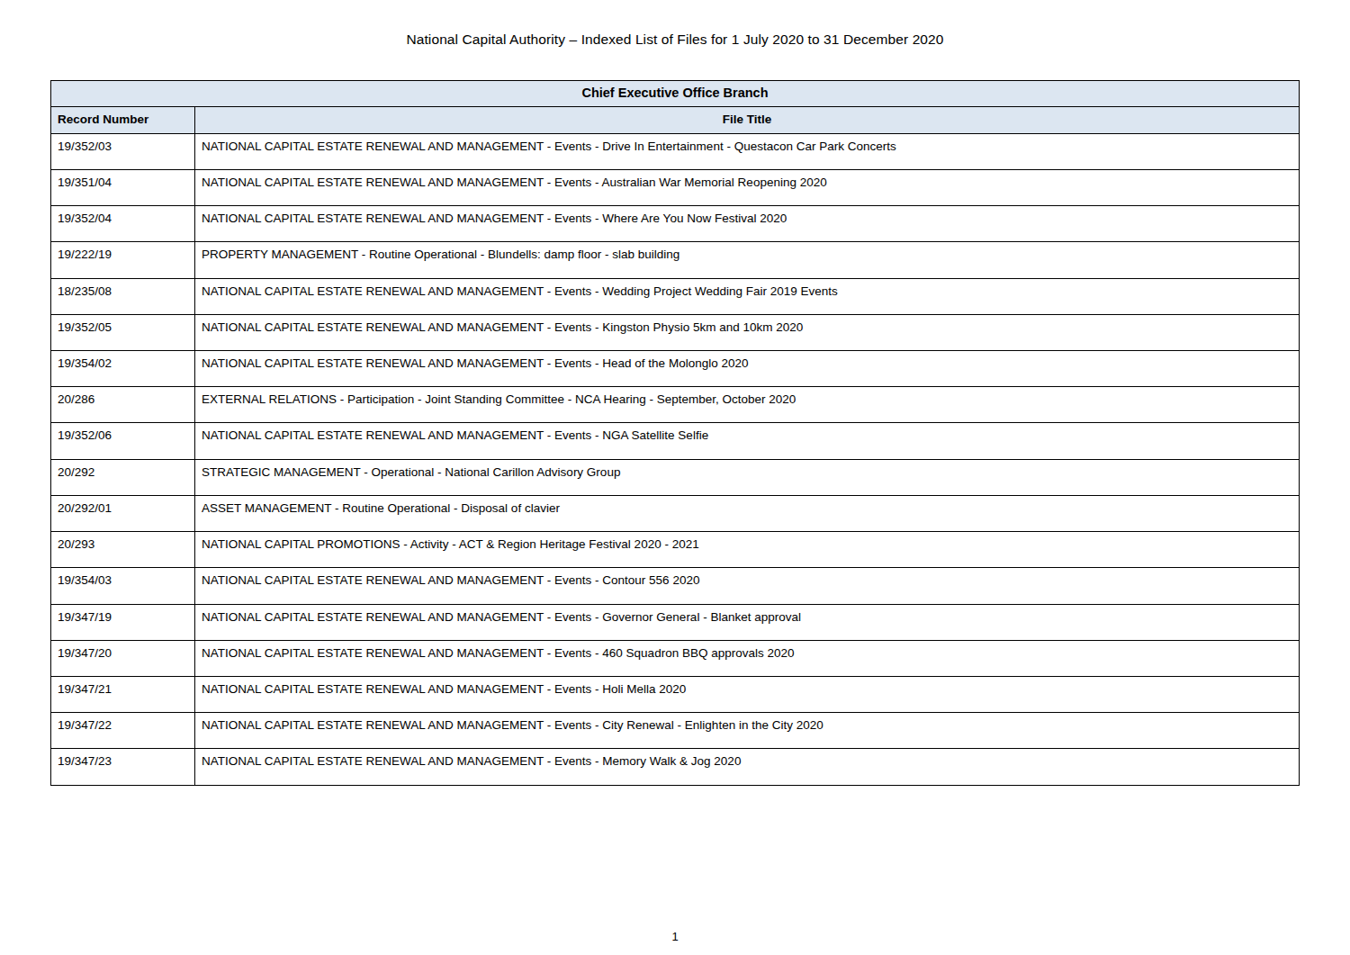National Capital Authority – Indexed List of Files for 1 July 2020 to 31 December 2020
Chief Executive Office Branch
| Record Number | File Title |
| --- | --- |
| 19/352/03 | NATIONAL CAPITAL ESTATE RENEWAL AND MANAGEMENT - Events - Drive In Entertainment - Questacon Car Park Concerts |
| 19/351/04 | NATIONAL CAPITAL ESTATE RENEWAL AND MANAGEMENT - Events - Australian War Memorial Reopening 2020 |
| 19/352/04 | NATIONAL CAPITAL ESTATE RENEWAL AND MANAGEMENT - Events - Where Are You Now Festival 2020 |
| 19/222/19 | PROPERTY MANAGEMENT - Routine Operational - Blundells: damp floor - slab building |
| 18/235/08 | NATIONAL CAPITAL ESTATE RENEWAL AND MANAGEMENT - Events - Wedding Project Wedding Fair 2019 Events |
| 19/352/05 | NATIONAL CAPITAL ESTATE RENEWAL AND MANAGEMENT - Events - Kingston Physio 5km and 10km 2020 |
| 19/354/02 | NATIONAL CAPITAL ESTATE RENEWAL AND MANAGEMENT - Events - Head of the Molonglo 2020 |
| 20/286 | EXTERNAL RELATIONS - Participation - Joint Standing Committee - NCA Hearing - September, October 2020 |
| 19/352/06 | NATIONAL CAPITAL ESTATE RENEWAL AND MANAGEMENT - Events - NGA Satellite Selfie |
| 20/292 | STRATEGIC MANAGEMENT - Operational - National Carillon Advisory Group |
| 20/292/01 | ASSET MANAGEMENT - Routine Operational - Disposal of clavier |
| 20/293 | NATIONAL CAPITAL PROMOTIONS - Activity - ACT & Region Heritage Festival 2020 - 2021 |
| 19/354/03 | NATIONAL CAPITAL ESTATE RENEWAL AND MANAGEMENT - Events - Contour 556 2020 |
| 19/347/19 | NATIONAL CAPITAL ESTATE RENEWAL AND MANAGEMENT - Events - Governor General - Blanket approval |
| 19/347/20 | NATIONAL CAPITAL ESTATE RENEWAL AND MANAGEMENT - Events - 460 Squadron BBQ approvals 2020 |
| 19/347/21 | NATIONAL CAPITAL ESTATE RENEWAL AND MANAGEMENT - Events - Holi Mella 2020 |
| 19/347/22 | NATIONAL CAPITAL ESTATE RENEWAL AND MANAGEMENT - Events - City Renewal - Enlighten in the City 2020 |
| 19/347/23 | NATIONAL CAPITAL ESTATE RENEWAL AND MANAGEMENT - Events - Memory Walk & Jog 2020 |
1